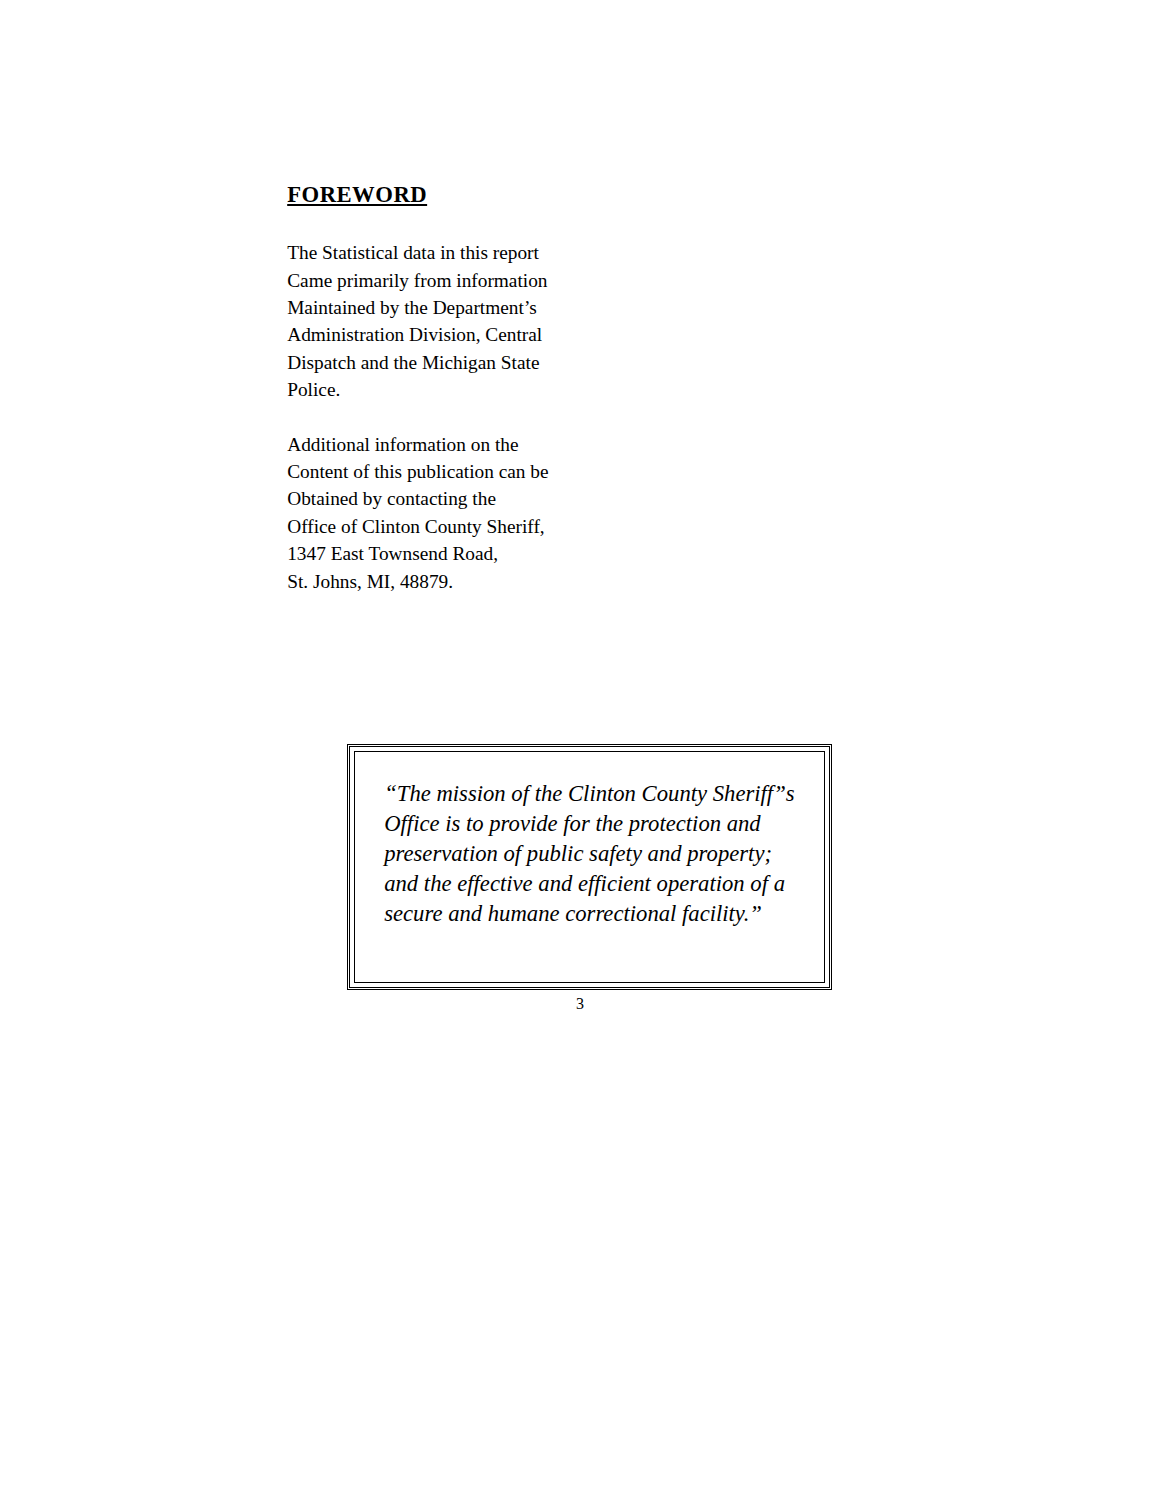FOREWORD
The Statistical data in this report
Came primarily from information
Maintained by the Department’s
Administration Division, Central
Dispatch and the Michigan State
Police.
Additional information on the
Content of this publication can be
Obtained by contacting the
Office of Clinton County Sheriff,
1347 East Townsend Road,
St. Johns, MI, 48879.
“The mission of the Clinton County Sheriff”s Office is to provide for the protection and preservation of public safety and property; and the effective and efficient operation of a secure and humane correctional facility.”
3